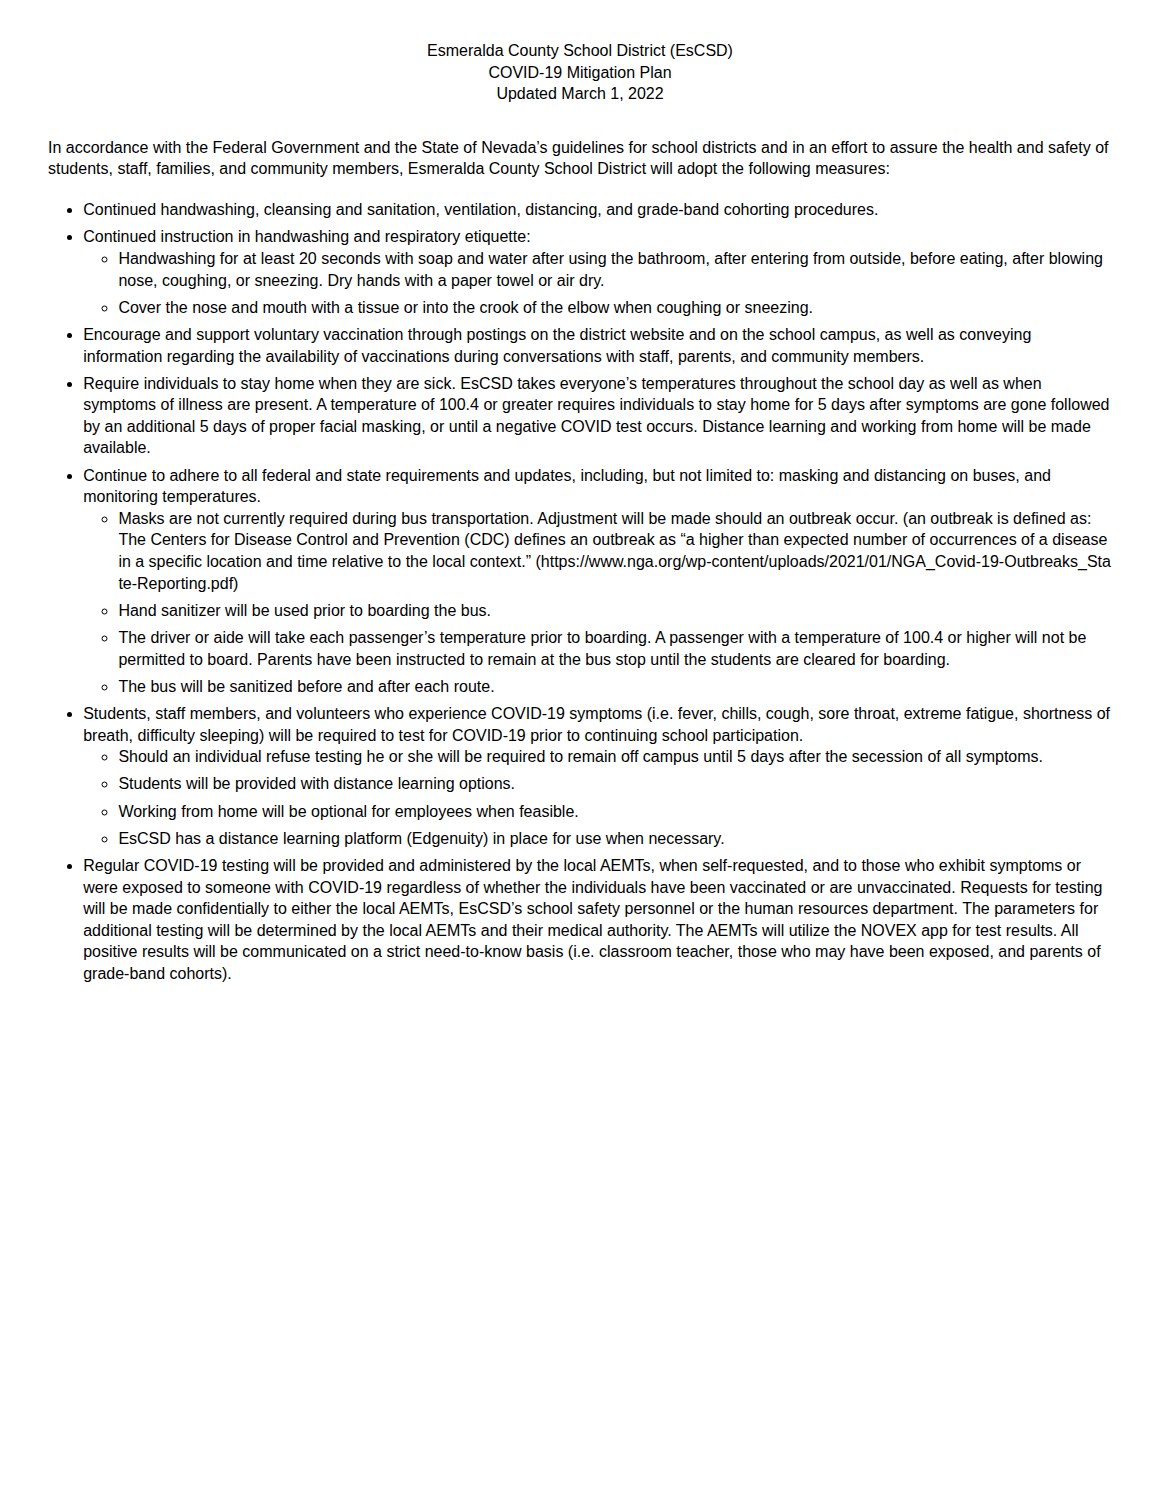Esmeralda County School District (EsCSD)
COVID-19 Mitigation Plan
Updated March 1, 2022
In accordance with the Federal Government and the State of Nevada’s guidelines for school districts and in an effort to assure the health and safety of students, staff, families, and community members, Esmeralda County School District will adopt the following measures:
Continued handwashing, cleansing and sanitation, ventilation, distancing, and grade-band cohorting procedures.
Continued instruction in handwashing and respiratory etiquette:
Handwashing for at least 20 seconds with soap and water after using the bathroom, after entering from outside, before eating, after blowing nose, coughing, or sneezing. Dry hands with a paper towel or air dry.
Cover the nose and mouth with a tissue or into the crook of the elbow when coughing or sneezing.
Encourage and support voluntary vaccination through postings on the district website and on the school campus, as well as conveying information regarding the availability of vaccinations during conversations with staff, parents, and community members.
Require individuals to stay home when they are sick. EsCSD takes everyone’s temperatures throughout the school day as well as when symptoms of illness are present. A temperature of 100.4 or greater requires individuals to stay home for 5 days after symptoms are gone followed by an additional 5 days of proper facial masking, or until a negative COVID test occurs. Distance learning and working from home will be made available.
Continue to adhere to all federal and state requirements and updates, including, but not limited to: masking and distancing on buses, and monitoring temperatures.
Masks are not currently required during bus transportation. Adjustment will be made should an outbreak occur. (an outbreak is defined as: The Centers for Disease Control and Prevention (CDC) defines an outbreak as “a higher than expected number of occurrences of a disease in a specific location and time relative to the local context.” (https://www.nga.org/wp-content/uploads/2021/01/NGA_Covid-19-Outbreaks_State-Reporting.pdf)
Hand sanitizer will be used prior to boarding the bus.
The driver or aide will take each passenger’s temperature prior to boarding. A passenger with a temperature of 100.4 or higher will not be permitted to board. Parents have been instructed to remain at the bus stop until the students are cleared for boarding.
The bus will be sanitized before and after each route.
Students, staff members, and volunteers who experience COVID-19 symptoms (i.e. fever, chills, cough, sore throat, extreme fatigue, shortness of breath, difficulty sleeping) will be required to test for COVID-19 prior to continuing school participation.
Should an individual refuse testing he or she will be required to remain off campus until 5 days after the secession of all symptoms.
Students will be provided with distance learning options.
Working from home will be optional for employees when feasible.
EsCSD has a distance learning platform (Edgenuity) in place for use when necessary.
Regular COVID-19 testing will be provided and administered by the local AEMTs, when self-requested, and to those who exhibit symptoms or were exposed to someone with COVID-19 regardless of whether the individuals have been vaccinated or are unvaccinated. Requests for testing will be made confidentially to either the local AEMTs, EsCSD’s school safety personnel or the human resources department. The parameters for additional testing will be determined by the local AEMTs and their medical authority. The AEMTs will utilize the NOVEX app for test results. All positive results will be communicated on a strict need-to-know basis (i.e. classroom teacher, those who may have been exposed, and parents of grade-band cohorts).